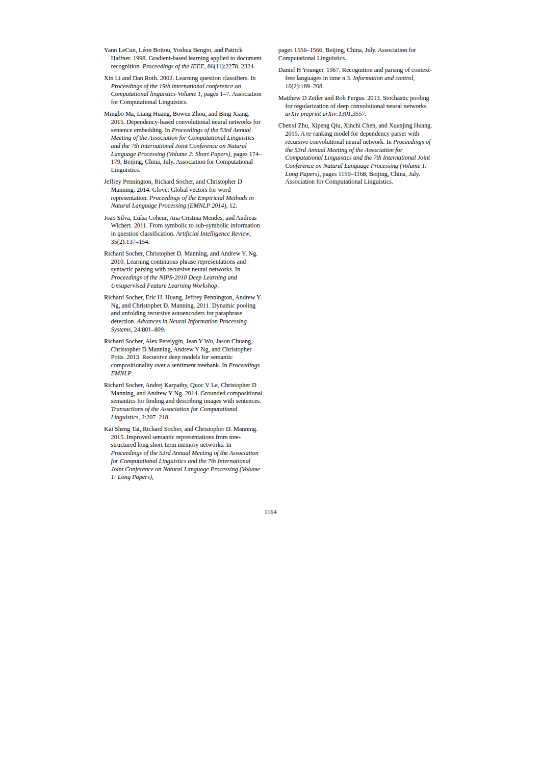Yann LeCun, Léon Bottou, Yoshua Bengio, and Patrick Haffner. 1998. Gradient-based learning applied to document recognition. Proceedings of the IEEE, 86(11):2278–2324.
Xin Li and Dan Roth. 2002. Learning question classifiers. In Proceedings of the 19th international conference on Computational linguistics-Volume 1, pages 1–7. Association for Computational Linguistics.
Mingbo Ma, Liang Huang, Bowen Zhou, and Bing Xiang. 2015. Dependency-based convolutional neural networks for sentence embedding. In Proceedings of the 53rd Annual Meeting of the Association for Computational Linguistics and the 7th International Joint Conference on Natural Language Processing (Volume 2: Short Papers), pages 174–179, Beijing, China, July. Association for Computational Linguistics.
Jeffrey Pennington, Richard Socher, and Christopher D Manning. 2014. Glove: Global vectors for word representation. Proceedings of the Empiricial Methods in Natural Language Processing (EMNLP 2014), 12.
Joao Silva, Luísa Coheur, Ana Cristina Mendes, and Andreas Wichert. 2011. From symbolic to sub-symbolic information in question classification. Artificial Intelligence Review, 35(2):137–154.
Richard Socher, Christopher D. Manning, and Andrew Y. Ng. 2010. Learning continuous phrase representations and syntactic parsing with recursive neural networks. In Proceedings of the NIPS-2010 Deep Learning and Unsupervised Feature Learning Workshop.
Richard Socher, Eric H. Huang, Jeffrey Pennington, Andrew Y. Ng, and Christopher D. Manning. 2011. Dynamic pooling and unfolding recursive autoencoders for paraphrase detection. Advances in Neural Information Processing Systems, 24:801–809.
Richard Socher, Alex Perelygin, Jean Y Wu, Jason Chuang, Christopher D Manning, Andrew Y Ng, and Christopher Potts. 2013. Recursive deep models for semantic compositionality over a sentiment treebank. In Proceedings EMNLP.
Richard Socher, Andrej Karpathy, Quoc V Le, Christopher D Manning, and Andrew Y Ng. 2014. Grounded compositional semantics for finding and describing images with sentences. Transactions of the Association for Computational Linguistics, 2:207–218.
Kai Sheng Tai, Richard Socher, and Christopher D. Manning. 2015. Improved semantic representations from tree-structured long short-term memory networks. In Proceedings of the 53rd Annual Meeting of the Association for Computational Linguistics and the 7th International Joint Conference on Natural Language Processing (Volume 1: Long Papers),
pages 1556–1566, Beijing, China, July. Association for Computational Linguistics.
Daniel H Younger. 1967. Recognition and parsing of context-free languages in time n 3. Information and control, 10(2):189–208.
Matthew D Zeiler and Rob Fergus. 2013. Stochastic pooling for regularization of deep convolutional neural networks. arXiv preprint arXiv:1301.3557.
Chenxi Zhu, Xipeng Qiu, Xinchi Chen, and Xuanjing Huang. 2015. A re-ranking model for dependency parser with recursive convolutional neural network. In Proceedings of the 53rd Annual Meeting of the Association for Computational Linguistics and the 7th International Joint Conference on Natural Language Processing (Volume 1: Long Papers), pages 1159–1168, Beijing, China, July. Association for Computational Linguistics.
1164